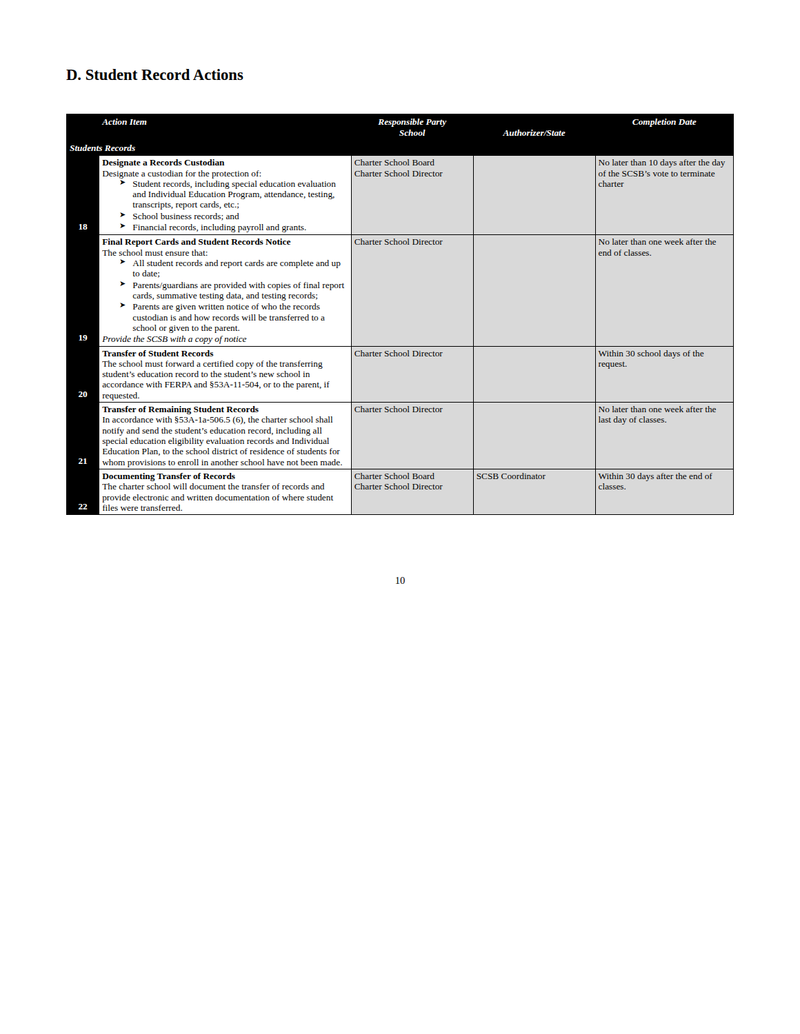D. Student Record Actions
| | Action Item | Responsible Party School | Authorizer/State | Completion Date |
| --- | --- | --- | --- | --- |
| Students Records |
| 18 | Designate a Records Custodian Designate a custodian for the protection of: Student records, including special education evaluation and Individual Education Program, attendance, testing, transcripts, report cards, etc.; School business records; and Financial records, including payroll and grants. | Charter School Board Charter School Director | | No later than 10 days after the day of the SCSB’s vote to terminate charter |
| 19 | Final Report Cards and Student Records Notice The school must ensure that: All student records and report cards are complete and up to date; Parents/guardians are provided with copies of final report cards, summative testing data, and testing records; Parents are given written notice of who the records custodian is and how records will be transferred to a school or given to the parent. Provide the SCSB with a copy of notice | Charter School Director | | No later than one week after the end of classes. |
| 20 | Transfer of Student Records The school must forward a certified copy of the transferring student’s education record to the student’s new school in accordance with FERPA and §53A-11-504, or to the parent, if requested. | Charter School Director | | Within 30 school days of the request. |
| 21 | Transfer of Remaining Student Records In accordance with §53A-1a-506.5 (6), the charter school shall notify and send the student’s education record, including all special education eligibility evaluation records and Individual Education Plan, to the school district of residence of students for whom provisions to enroll in another school have not been made. | Charter School Director | | No later than one week after the last day of classes. |
| 22 | Documenting Transfer of Records The charter school will document the transfer of records and provide electronic and written documentation of where student files were transferred. | Charter School Board Charter School Director | SCSB Coordinator | Within 30 days after the end of classes. |
10